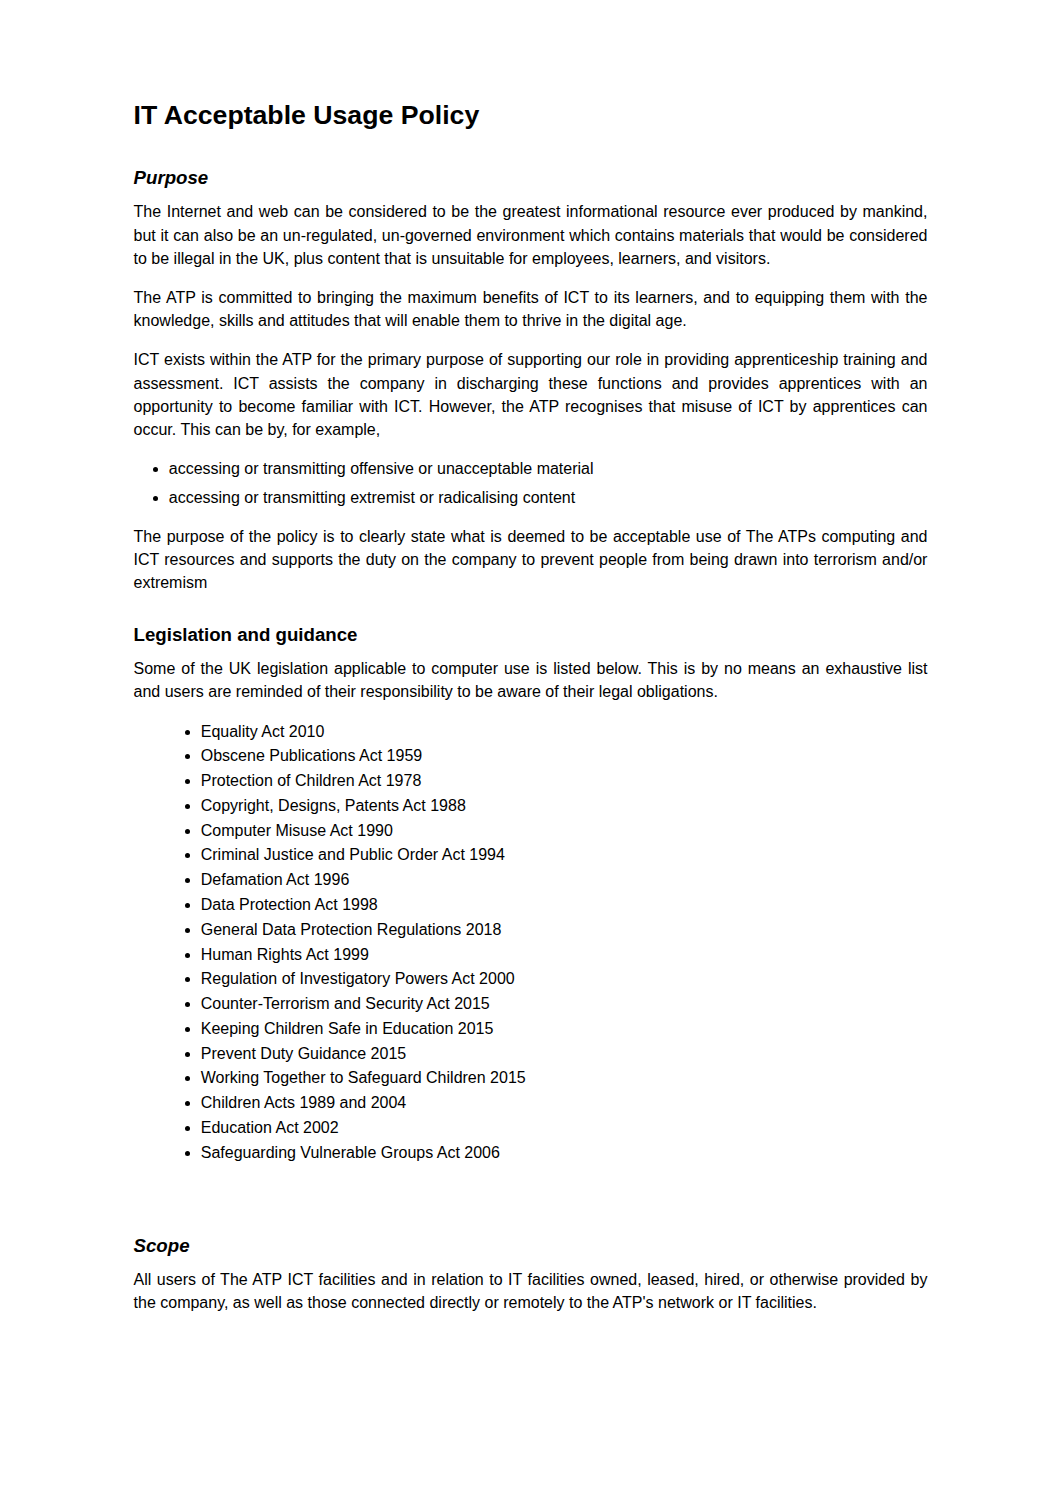IT Acceptable Usage Policy
Purpose
The Internet and web can be considered to be the greatest informational resource ever produced by mankind, but it can also be an un-regulated, un-governed environment which contains materials that would be considered to be illegal in the UK, plus content that is unsuitable for employees, learners, and visitors.
The ATP is committed to bringing the maximum benefits of ICT to its learners, and to equipping them with the knowledge, skills and attitudes that will enable them to thrive in the digital age.
ICT exists within the ATP for the primary purpose of supporting our role in providing apprenticeship training and assessment. ICT assists the company in discharging these functions and provides apprentices with an opportunity to become familiar with ICT. However, the ATP recognises that misuse of ICT by apprentices can occur. This can be by, for example,
accessing or transmitting offensive or unacceptable material
accessing or transmitting extremist or radicalising content
The purpose of the policy is to clearly state what is deemed to be acceptable use of The ATPs computing and ICT resources and supports the duty on the company to prevent people from being drawn into terrorism and/or extremism
Legislation and guidance
Some of the UK legislation applicable to computer use is listed below. This is by no means an exhaustive list and users are reminded of their responsibility to be aware of their legal obligations.
Equality Act 2010
Obscene Publications Act 1959
Protection of Children Act 1978
Copyright, Designs, Patents Act 1988
Computer Misuse Act 1990
Criminal Justice and Public Order Act 1994
Defamation Act 1996
Data Protection Act 1998
General Data Protection Regulations 2018
Human Rights Act 1999
Regulation of Investigatory Powers Act 2000
Counter-Terrorism and Security Act 2015
Keeping Children Safe in Education 2015
Prevent Duty Guidance 2015
Working Together to Safeguard Children 2015
Children Acts 1989 and 2004
Education Act 2002
Safeguarding Vulnerable Groups Act 2006
Scope
All users of The ATP ICT facilities and in relation to IT facilities owned, leased, hired, or otherwise provided by the company, as well as those connected directly or remotely to the ATP's network or IT facilities.